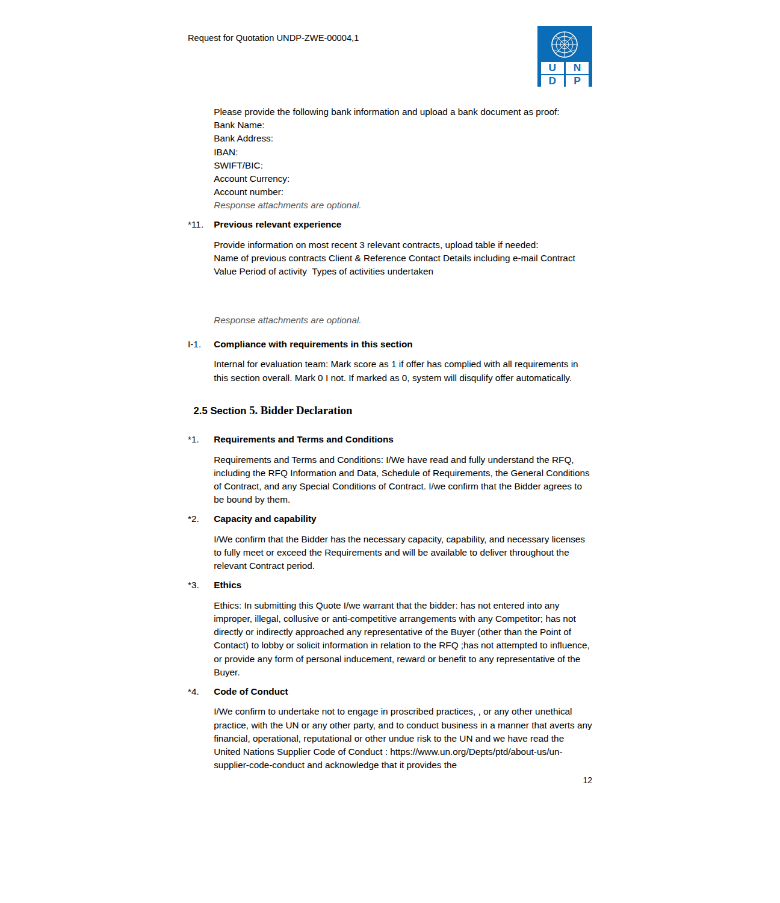Request for Quotation UNDP-ZWE-00004,1
UN DP
Please provide the following bank information and upload a bank document as proof:
Bank Name:
Bank Address:
IBAN:
SWIFT/BIC:
Account Currency:
Account number:
Response attachments are optional.
*11.
Previous relevant experience
Provide information on most recent 3 relevant contracts, upload table if needed:
Name of previous contracts Client & Reference Contact Details including e-mail Contract Value Period of activity Types of activities undertaken
Response attachments are optional.
I-1.
Compliance with requirements in this section
Internal for evaluation team: Mark score as 1 if offer has complied with all requirements in this section overall. Mark 0 I not. If marked as 0, system will disqulify offer automatically.
2.5 Section 5. Bidder Declaration
*1.
Requirements and Terms and Conditions
Requirements and Terms and Conditions: I/We have read and fully understand the RFQ, including the RFQ Information and Data, Schedule of Requirements, the General Conditions of Contract, and any Special Conditions of Contract. I/we confirm that the Bidder agrees to be bound by them.
*2.
Capacity and capability
I/We confirm that the Bidder has the necessary capacity, capability, and necessary licenses to fully meet or exceed the Requirements and will be available to deliver throughout the relevant Contract period.
*3.
Ethics
Ethics: In submitting this Quote I/we warrant that the bidder: has not entered into any improper, illegal, collusive or anti-competitive arrangements with any Competitor; has not directly or indirectly approached any representative of the Buyer (other than the Point of Contact) to lobby or solicit information in relation to the RFQ ;has not attempted to influence, or provide any form of personal inducement, reward or benefit to any representative of the Buyer.
*4.
Code of Conduct
I/We confirm to undertake not to engage in proscribed practices, , or any other unethical practice, with the UN or any other party, and to conduct business in a manner that averts any financial, operational, reputational or other undue risk to the UN and we have read the United Nations Supplier Code of Conduct : https://www.un.org/Depts/ptd/about-us/un-supplier-code-conduct and acknowledge that it provides the
12